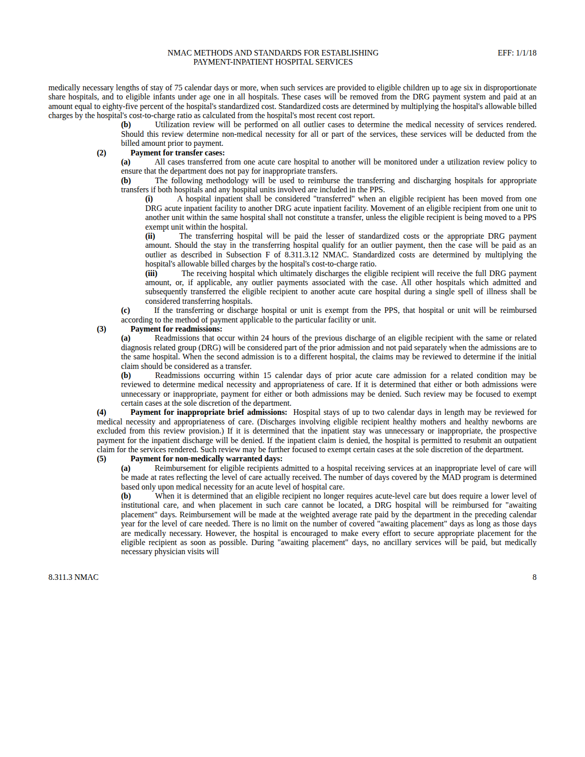NMAC METHODS AND STANDARDS FOR ESTABLISHING
PAYMENT-INPATIENT HOSPITAL SERVICES
EFF: 1/1/18
medically necessary lengths of stay of 75 calendar days or more, when such services are provided to eligible children up to age six in disproportionate share hospitals, and to eligible infants under age one in all hospitals. These cases will be removed from the DRG payment system and paid at an amount equal to eighty-five percent of the hospital's standardized cost. Standardized costs are determined by multiplying the hospital's allowable billed charges by the hospital's cost-to-charge ratio as calculated from the hospital's most recent cost report.
(b)   Utilization review will be performed on all outlier cases to determine the medical necessity of services rendered. Should this review determine non-medical necessity for all or part of the services, these services will be deducted from the billed amount prior to payment.
(2)   Payment for transfer cases:
(a)   All cases transferred from one acute care hospital to another will be monitored under a utilization review policy to ensure that the department does not pay for inappropriate transfers.
(b)   The following methodology will be used to reimburse the transferring and discharging hospitals for appropriate transfers if both hospitals and any hospital units involved are included in the PPS.
(i)   A hospital inpatient shall be considered "transferred" when an eligible recipient has been moved from one DRG acute inpatient facility to another DRG acute inpatient facility. Movement of an eligible recipient from one unit to another unit within the same hospital shall not constitute a transfer, unless the eligible recipient is being moved to a PPS exempt unit within the hospital.
(ii)   The transferring hospital will be paid the lesser of standardized costs or the appropriate DRG payment amount. Should the stay in the transferring hospital qualify for an outlier payment, then the case will be paid as an outlier as described in Subsection F of 8.311.3.12 NMAC. Standardized costs are determined by multiplying the hospital's allowable billed charges by the hospital's cost-to-charge ratio.
(iii)   The receiving hospital which ultimately discharges the eligible recipient will receive the full DRG payment amount, or, if applicable, any outlier payments associated with the case. All other hospitals which admitted and subsequently transferred the eligible recipient to another acute care hospital during a single spell of illness shall be considered transferring hospitals.
(c)   If the transferring or discharge hospital or unit is exempt from the PPS, that hospital or unit will be reimbursed according to the method of payment applicable to the particular facility or unit.
(3)   Payment for readmissions:
(a)   Readmissions that occur within 24 hours of the previous discharge of an eligible recipient with the same or related diagnosis related group (DRG) will be considered part of the prior admission and not paid separately when the admissions are to the same hospital. When the second admission is to a different hospital, the claims may be reviewed to determine if the initial claim should be considered as a transfer.
(b)   Readmissions occurring within 15 calendar days of prior acute care admission for a related condition may be reviewed to determine medical necessity and appropriateness of care. If it is determined that either or both admissions were unnecessary or inappropriate, payment for either or both admissions may be denied. Such review may be focused to exempt certain cases at the sole discretion of the department.
(4)   Payment for inappropriate brief admissions: Hospital stays of up to two calendar days in length may be reviewed for medical necessity and appropriateness of care. (Discharges involving eligible recipient healthy mothers and healthy newborns are excluded from this review provision.) If it is determined that the inpatient stay was unnecessary or inappropriate, the prospective payment for the inpatient discharge will be denied. If the inpatient claim is denied, the hospital is permitted to resubmit an outpatient claim for the services rendered. Such review may be further focused to exempt certain cases at the sole discretion of the department.
(5)   Payment for non-medically warranted days:
(a)   Reimbursement for eligible recipients admitted to a hospital receiving services at an inappropriate level of care will be made at rates reflecting the level of care actually received. The number of days covered by the MAD program is determined based only upon medical necessity for an acute level of hospital care.
(b)   When it is determined that an eligible recipient no longer requires acute-level care but does require a lower level of institutional care, and when placement in such care cannot be located, a DRG hospital will be reimbursed for "awaiting placement" days. Reimbursement will be made at the weighted average rate paid by the department in the preceding calendar year for the level of care needed. There is no limit on the number of covered "awaiting placement" days as long as those days are medically necessary. However, the hospital is encouraged to make every effort to secure appropriate placement for the eligible recipient as soon as possible. During "awaiting placement" days, no ancillary services will be paid, but medically necessary physician visits will
8.311.3 NMAC 8